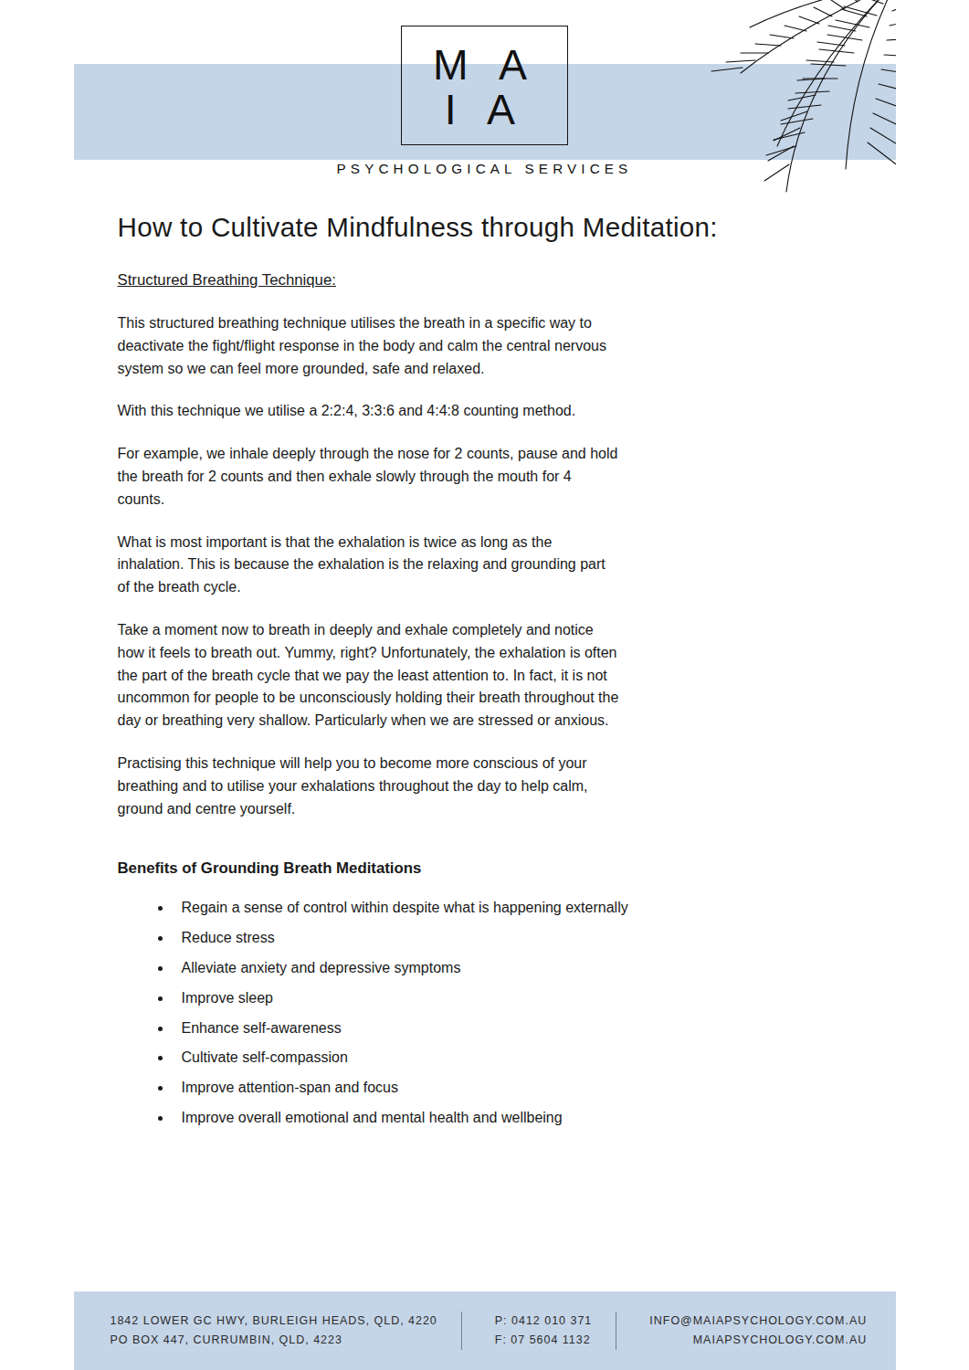M A I A
Psychological Services
How to Cultivate Mindfulness through Meditation:
Structured Breathing Technique:
This structured breathing technique utilises the breath in a specific way to deactivate the fight/flight response in the body and calm the central nervous system so we can feel more grounded, safe and relaxed.
With this technique we utilise a 2:2:4, 3:3:6 and 4:4:8 counting method.
For example, we inhale deeply through the nose for 2 counts, pause and hold the breath for 2 counts and then exhale slowly through the mouth for 4 counts.
What is most important is that the exhalation is twice as long as the inhalation. This is because the exhalation is the relaxing and grounding part of the breath cycle.
Take a moment now to breath in deeply and exhale completely and notice how it feels to breath out. Yummy, right? Unfortunately, the exhalation is often the part of the breath cycle that we pay the least attention to. In fact, it is not uncommon for people to be unconsciously holding their breath throughout the day or breathing very shallow. Particularly when we are stressed or anxious.
Practising this technique will help you to become more conscious of your breathing and to utilise your exhalations throughout the day to help calm, ground and centre yourself.
Benefits of Grounding Breath Meditations
Regain a sense of control within despite what is happening externally
Reduce stress
Alleviate anxiety and depressive symptoms
Improve sleep
Enhance self-awareness
Cultivate self-compassion
Improve attention-span and focus
Improve overall emotional and mental health and wellbeing
1842 Lower GC Hwy, Burleigh Heads, QLD, 4220
PO Box 447, Currumbin, QLD, 4223
P: 0412 010 371
F: 07 5604 1132
info@maiapsychology.com.au
maiapsychology.com.au